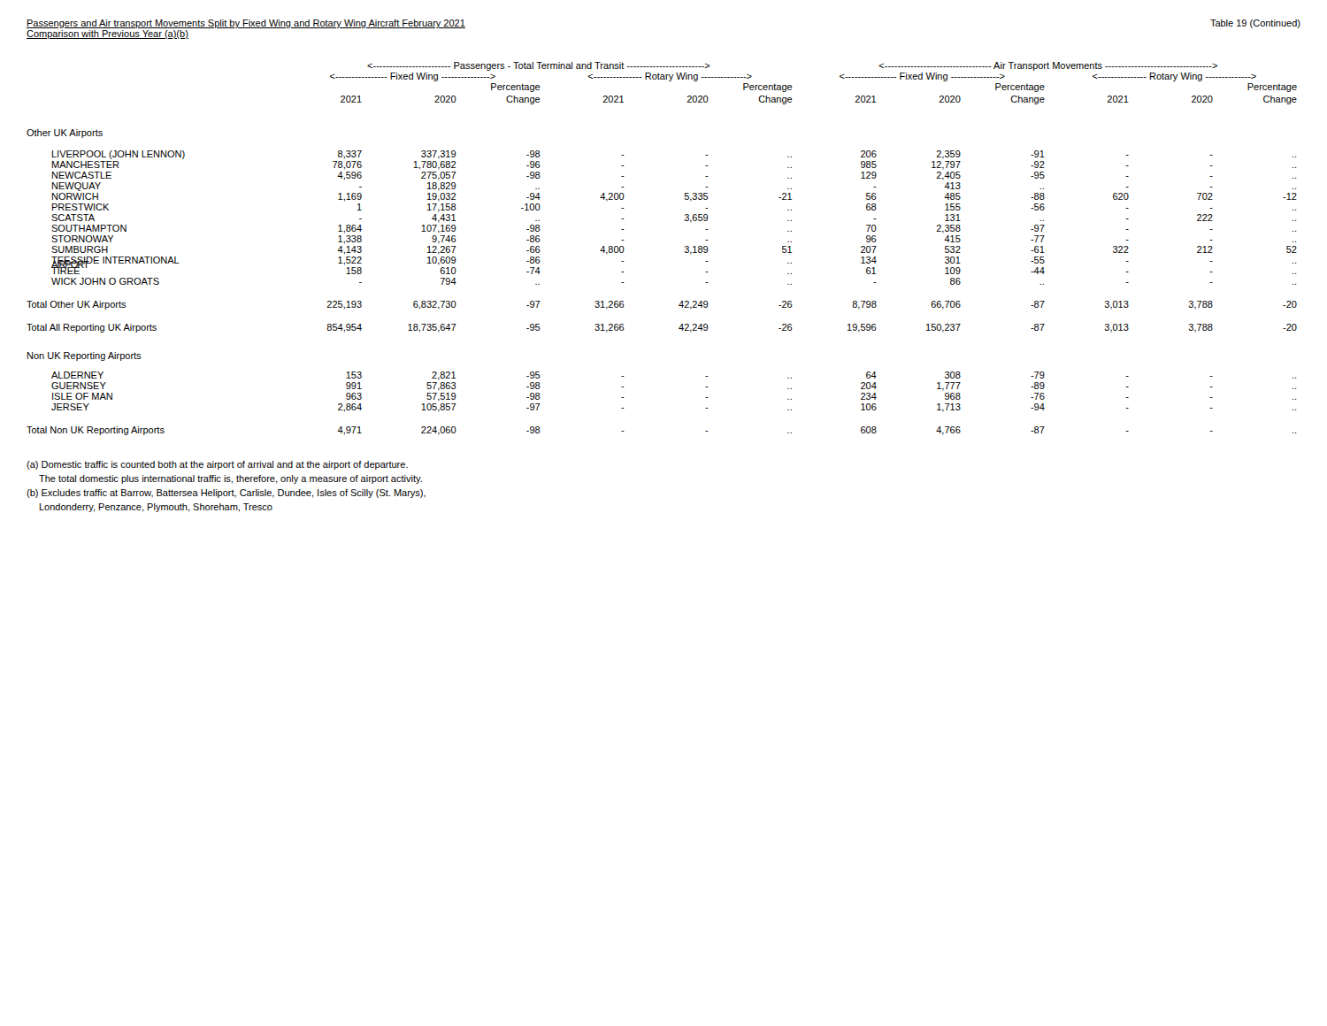Passengers and Air transport Movements Split by Fixed Wing and Rotary Wing Aircraft February 2021
Comparison with Previous Year (a)(b)
Table 19 (Continued)
| | <------------------------ Passengers - Total Terminal and Transit ------------------------> | <--------------------------------- Air Transport Movements ---------------------------------> |
| --- | --- | --- |
| | <---------------- Fixed Wing ---------------> | <--------------- Rotary Wing --------------> | <---------------- Fixed Wing ---------------> | <--------------- Rotary Wing --------------> |
| | | | Percentage | | | Percentage | | | Percentage | | | Percentage |
| | 2021 | 2020 | Change | 2021 | 2020 | Change | 2021 | 2020 | Change | 2021 | 2020 | Change |
| Other UK Airports | |
| LIVERPOOL (JOHN LENNON) | 8,337 | 337,319 | -98 | - | - | .. | 206 | 2,359 | -91 | - | - | .. |
| MANCHESTER | 78,076 | 1,780,682 | -96 | - | - | .. | 985 | 12,797 | -92 | - | - | .. |
| NEWCASTLE | 4,596 | 275,057 | -98 | - | - | .. | 129 | 2,405 | -95 | - | - | .. |
| NEWQUAY | - | 18,829 | .. | - | - | .. | - | 413 | .. | - | - | .. |
| NORWICH | 1,169 | 19,032 | -94 | 4,200 | 5,335 | -21 | 56 | 485 | -88 | 620 | 702 | -12 |
| PRESTWICK | 1 | 17,158 | -100 | - | - | .. | 68 | 155 | -56 | - | - | .. |
| SCATSTA | - | 4,431 | .. | - | 3,659 | .. | - | 131 | .. | - | 222 | .. |
| SOUTHAMPTON | 1,864 | 107,169 | -98 | - | - | .. | 70 | 2,358 | -97 | - | - | .. |
| STORNOWAY | 1,338 | 9,746 | -86 | - | - | .. | 96 | 415 | -77 | - | - | .. |
| SUMBURGH | 4,143 | 12,267 | -66 | 4,800 | 3,189 | 51 | 207 | 532 | -61 | 322 | 212 | 52 |
| TEESSIDE INTERNATIONAL | 1,522 | 10,609 | -86 | - | - | .. | 134 | 301 | -55 | - | - | .. |
| AIRPORT TIREE | 158 | 610 | -74 | - | - | .. | 61 | 109 | -44 | - | - | .. |
| WICK JOHN O GROATS | - | 794 | .. | - | - | .. | - | 86 | .. | - | - | .. |
| Total Other UK Airports | 225,193 | 6,832,730 | -97 | 31,266 | 42,249 | -26 | 8,798 | 66,706 | -87 | 3,013 | 3,788 | -20 |
| Total All Reporting UK Airports | 854,954 | 18,735,647 | -95 | 31,266 | 42,249 | -26 | 19,596 | 150,237 | -87 | 3,013 | 3,788 | -20 |
| Non UK Reporting Airports | |
| ALDERNEY | 153 | 2,821 | -95 | - | - | .. | 64 | 308 | -79 | - | - | .. |
| GUERNSEY | 991 | 57,863 | -98 | - | - | .. | 204 | 1,777 | -89 | - | - | .. |
| ISLE OF MAN | 963 | 57,519 | -98 | - | - | .. | 234 | 968 | -76 | - | - | .. |
| JERSEY | 2,864 | 105,857 | -97 | - | - | .. | 106 | 1,713 | -94 | - | - | .. |
| Total Non UK Reporting Airports | 4,971 | 224,060 | -98 | - | - | .. | 608 | 4,766 | -87 | - | - | .. |
(a) Domestic traffic is counted both at the airport of arrival and at the airport of departure.
The total domestic plus international traffic is, therefore, only a measure of airport activity.
(b) Excludes traffic at Barrow, Battersea Heliport, Carlisle, Dundee, Isles of Scilly (St. Marys),
Londonderry, Penzance, Plymouth, Shoreham, Tresco